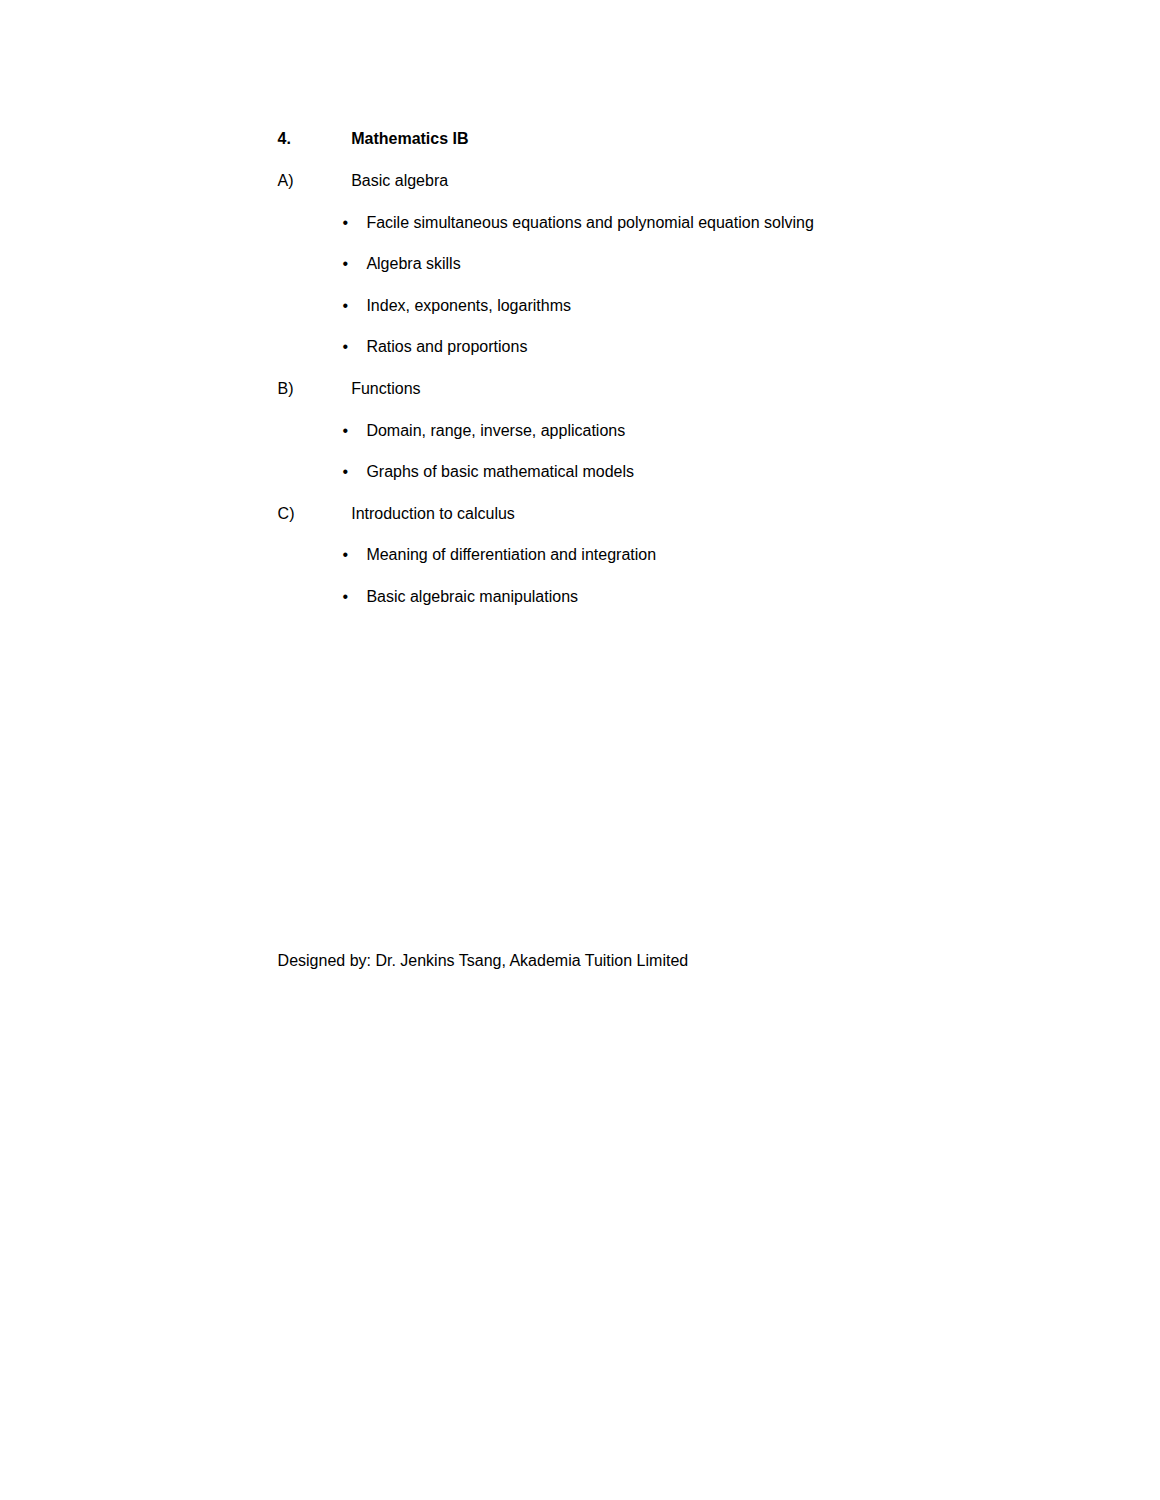4. Mathematics IB
A) Basic algebra
Facile simultaneous equations and polynomial equation solving
Algebra skills
Index, exponents, logarithms
Ratios and proportions
B) Functions
Domain, range, inverse, applications
Graphs of basic mathematical models
C) Introduction to calculus
Meaning of differentiation and integration
Basic algebraic manipulations
Designed by: Dr. Jenkins Tsang, Akademia Tuition Limited